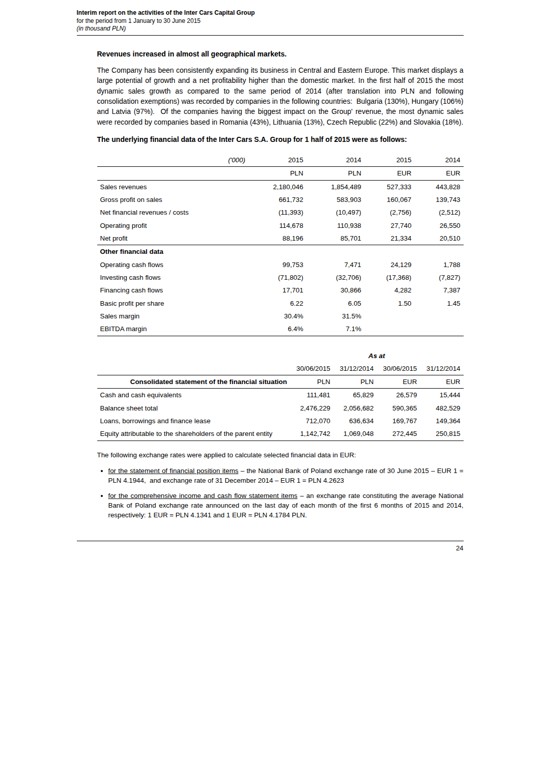Interim report on the activities of the Inter Cars Capital Group
for the period from 1 January to 30 June 2015
(in thousand PLN)
Revenues increased in almost all geographical markets.
The Company has been consistently expanding its business in Central and Eastern Europe. This market displays a large potential of growth and a net profitability higher than the domestic market. In the first half of 2015 the most dynamic sales growth as compared to the same period of 2014 (after translation into PLN and following consolidation exemptions) was recorded by companies in the following countries: Bulgaria (130%), Hungary (106%) and Latvia (97%). Of the companies having the biggest impact on the Group' revenue, the most dynamic sales were recorded by companies based in Romania (43%), Lithuania (13%), Czech Republic (22%) and Slovakia (18%).
The underlying financial data of the Inter Cars S.A. Group for 1 half of 2015 were as follows:
| ('000) | 2015 | 2014 | 2015 | 2014 |
| | PLN | PLN | EUR | EUR |
| Sales revenues | 2,180,046 | 1,854,489 | 527,333 | 443,828 |
| Gross profit on sales | 661,732 | 583,903 | 160,067 | 139,743 |
| Net financial revenues / costs | (11,393) | (10,497) | (2,756) | (2,512) |
| Operating profit | 114,678 | 110,938 | 27,740 | 26,550 |
| Net profit | 88,196 | 85,701 | 21,334 | 20,510 |
| Other financial data | | | | |
| Operating cash flows | 99,753 | 7,471 | 24,129 | 1,788 |
| Investing cash flows | (71,802) | (32,706) | (17,368) | (7,827) |
| Financing cash flows | 17,701 | 30,866 | 4,282 | 7,387 |
| Basic profit per share | 6.22 | 6.05 | 1.50 | 1.45 |
| Sales margin | 30.4% | 31.5% | | |
| EBITDA margin | 6.4% | 7.1% | | |
| | As at |
| | 30/06/2015 | 31/12/2014 | 30/06/2015 | 31/12/2014 |
| Consolidated statement of the financial situation | PLN | PLN | EUR | EUR |
| Cash and cash equivalents | 111,481 | 65,829 | 26,579 | 15,444 |
| Balance sheet total | 2,476,229 | 2,056,682 | 590,365 | 482,529 |
| Loans, borrowings and finance lease | 712,070 | 636,634 | 169,767 | 149,364 |
| Equity attributable to the shareholders of the parent entity | 1,142,742 | 1,069,048 | 272,445 | 250,815 |
The following exchange rates were applied to calculate selected financial data in EUR:
for the statement of financial position items – the National Bank of Poland exchange rate of 30 June 2015 – EUR 1 = PLN 4.1944, and exchange rate of 31 December 2014 – EUR 1 = PLN 4.2623
for the comprehensive income and cash flow statement items – an exchange rate constituting the average National Bank of Poland exchange rate announced on the last day of each month of the first 6 months of 2015 and 2014, respectively: 1 EUR = PLN 4.1341 and 1 EUR = PLN 4.1784 PLN.
24